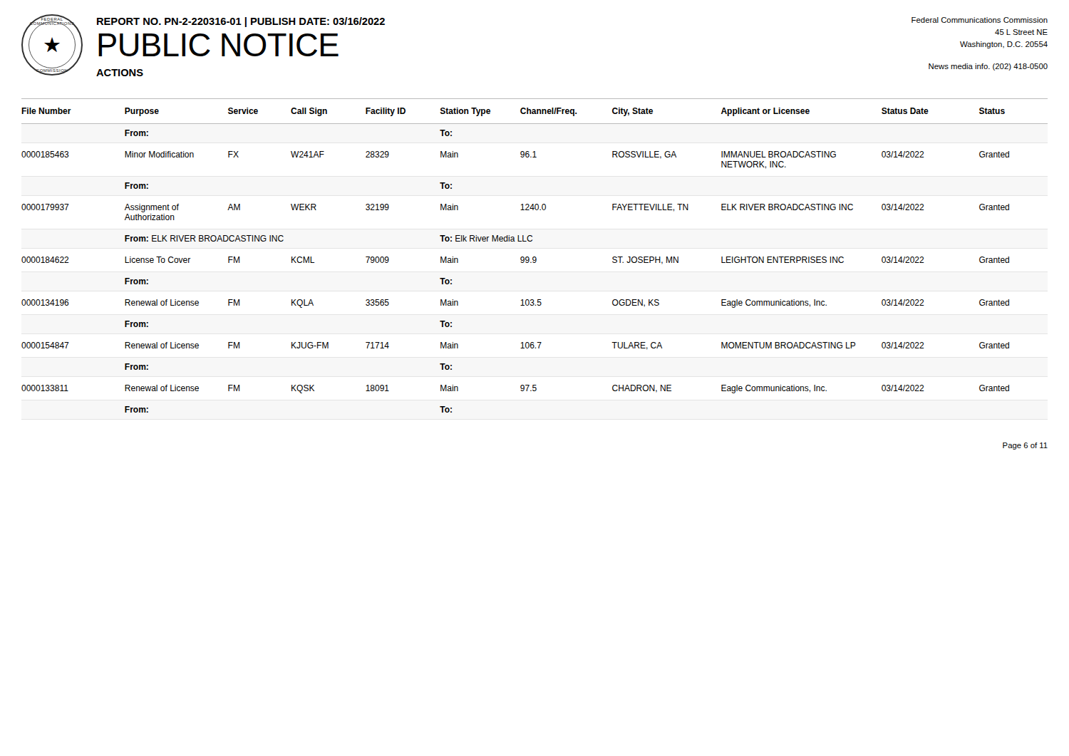FEDERAL COMMUNICATIONS
COMMISSION
★
Federal Communications Commission
45 L Street NE
Washington, D.C. 20554
News media info. (202) 418-0500
REPORT NO. PN-2-220316-01 | PUBLISH DATE: 03/16/2022
PUBLIC NOTICE
ACTIONS
| File Number | Purpose | Service | Call Sign | Facility ID | Station Type | Channel/Freq. | City, State | Applicant or Licensee | Status Date | Status |
| --- | --- | --- | --- | --- | --- | --- | --- | --- | --- | --- |
| | From: | | | | To: | | | | | |
| 0000185463 | Minor Modification | FX | W241AF | 28329 | Main | 96.1 | ROSSVILLE, GA | IMMANUEL BROADCASTING NETWORK, INC. | 03/14/2022 | Granted |
| | From: | | | | To: | | | | | |
| 0000179937 | Assignment of Authorization | AM | WEKR | 32199 | Main | 1240.0 | FAYETTEVILLE, TN | ELK RIVER BROADCASTING INC | 03/14/2022 | Granted |
| | From: ELK RIVER BROADCASTING INC | To: Elk River Media LLC | | | | |
| 0000184622 | License To Cover | FM | KCML | 79009 | Main | 99.9 | ST. JOSEPH, MN | LEIGHTON ENTERPRISES INC | 03/14/2022 | Granted |
| | From: | | | | To: | | | | | |
| 0000134196 | Renewal of License | FM | KQLA | 33565 | Main | 103.5 | OGDEN, KS | Eagle Communications, Inc. | 03/14/2022 | Granted |
| | From: | | | | To: | | | | | |
| 0000154847 | Renewal of License | FM | KJUG-FM | 71714 | Main | 106.7 | TULARE, CA | MOMENTUM BROADCASTING LP | 03/14/2022 | Granted |
| | From: | | | | To: | | | | | |
| 0000133811 | Renewal of License | FM | KQSK | 18091 | Main | 97.5 | CHADRON, NE | Eagle Communications, Inc. | 03/14/2022 | Granted |
| | From: | | | | To: | | | | | |
Page 6 of 11